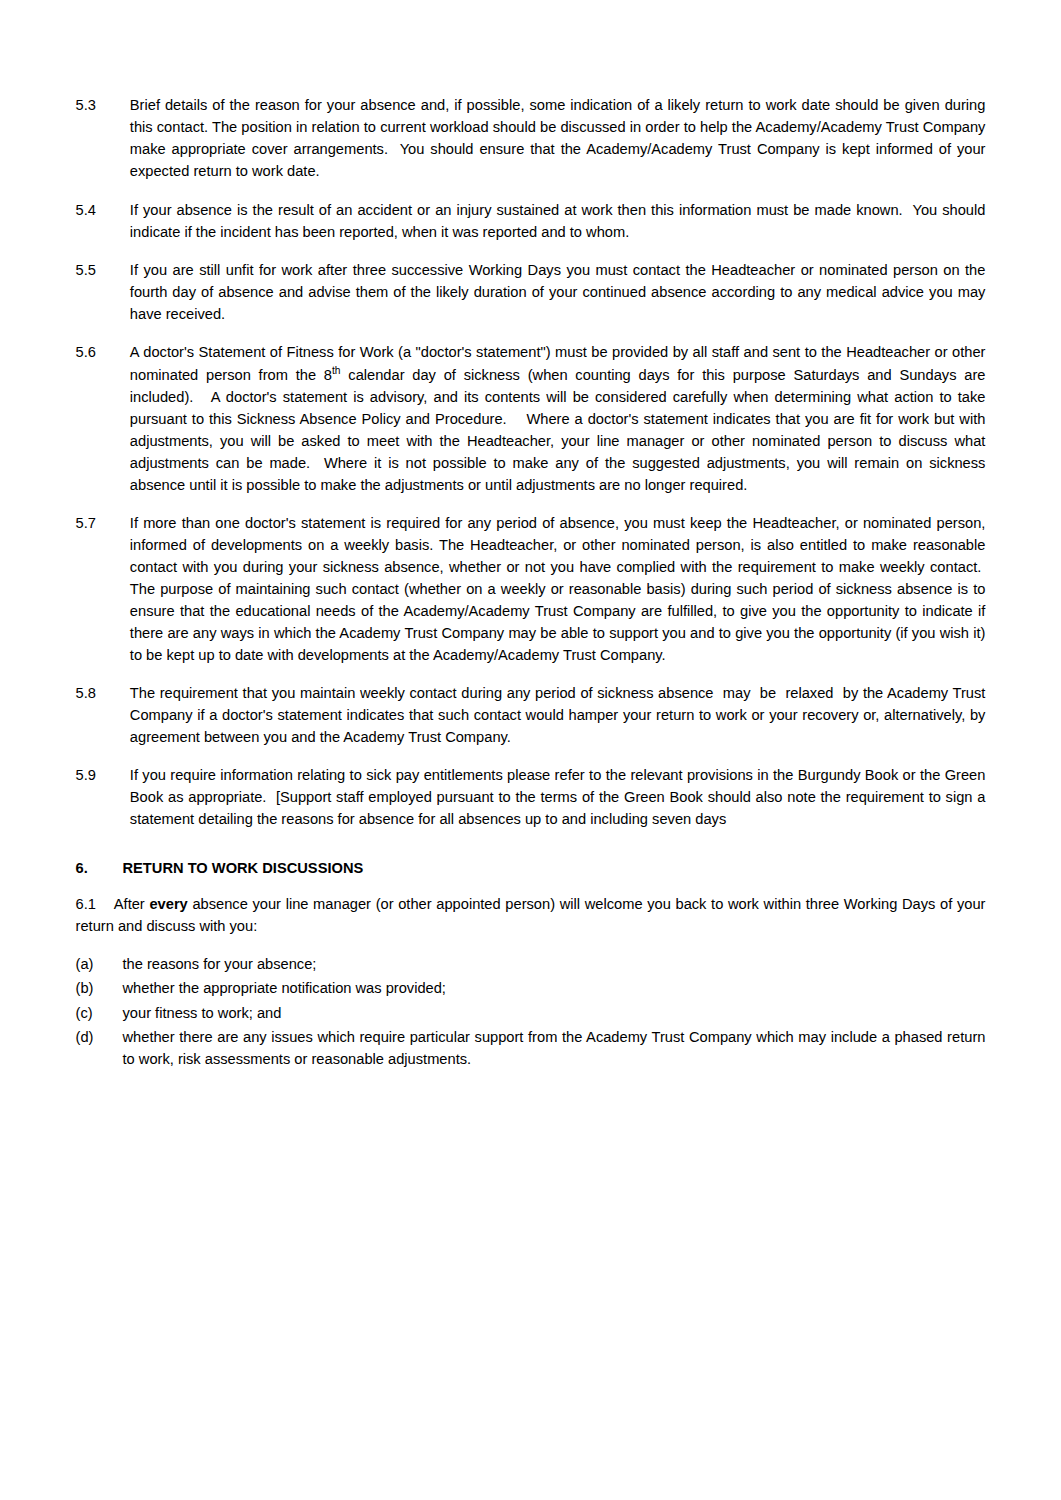5.3
Brief details of the reason for your absence and, if possible, some indication of a likely return to work date should be given during this contact. The position in relation to current workload should be discussed in order to help the Academy/Academy Trust Company make appropriate cover arrangements. You should ensure that the Academy/Academy Trust Company is kept informed of your expected return to work date.
5.4
If your absence is the result of an accident or an injury sustained at work then this information must be made known. You should indicate if the incident has been reported, when it was reported and to whom.
5.5
If you are still unfit for work after three successive Working Days you must contact the Headteacher or nominated person on the fourth day of absence and advise them of the likely duration of your continued absence according to any medical advice you may have received.
5.6
A doctor's Statement of Fitness for Work (a "doctor's statement") must be provided by all staff and sent to the Headteacher or other nominated person from the 8th calendar day of sickness (when counting days for this purpose Saturdays and Sundays are included). A doctor's statement is advisory, and its contents will be considered carefully when determining what action to take pursuant to this Sickness Absence Policy and Procedure. Where a doctor's statement indicates that you are fit for work but with adjustments, you will be asked to meet with the Headteacher, your line manager or other nominated person to discuss what adjustments can be made. Where it is not possible to make any of the suggested adjustments, you will remain on sickness absence until it is possible to make the adjustments or until adjustments are no longer required.
5.7
If more than one doctor's statement is required for any period of absence, you must keep the Headteacher, or nominated person, informed of developments on a weekly basis. The Headteacher, or other nominated person, is also entitled to make reasonable contact with you during your sickness absence, whether or not you have complied with the requirement to make weekly contact. The purpose of maintaining such contact (whether on a weekly or reasonable basis) during such period of sickness absence is to ensure that the educational needs of the Academy/Academy Trust Company are fulfilled, to give you the opportunity to indicate if there are any ways in which the Academy Trust Company may be able to support you and to give you the opportunity (if you wish it) to be kept up to date with developments at the Academy/Academy Trust Company.
5.8
The requirement that you maintain weekly contact during any period of sickness absence may be relaxed by the Academy Trust Company if a doctor's statement indicates that such contact would hamper your return to work or your recovery or, alternatively, by agreement between you and the Academy Trust Company.
5.9
If you require information relating to sick pay entitlements please refer to the relevant provisions in the Burgundy Book or the Green Book as appropriate. [Support staff employed pursuant to the terms of the Green Book should also note the requirement to sign a statement detailing the reasons for absence for all absences up to and including seven days
6. RETURN TO WORK DISCUSSIONS
6.1 After every absence your line manager (or other appointed person) will welcome you back to work within three Working Days of your return and discuss with you:
(a) the reasons for your absence;
(b) whether the appropriate notification was provided;
(c) your fitness to work; and
(d) whether there are any issues which require particular support from the Academy Trust Company which may include a phased return to work, risk assessments or reasonable adjustments.